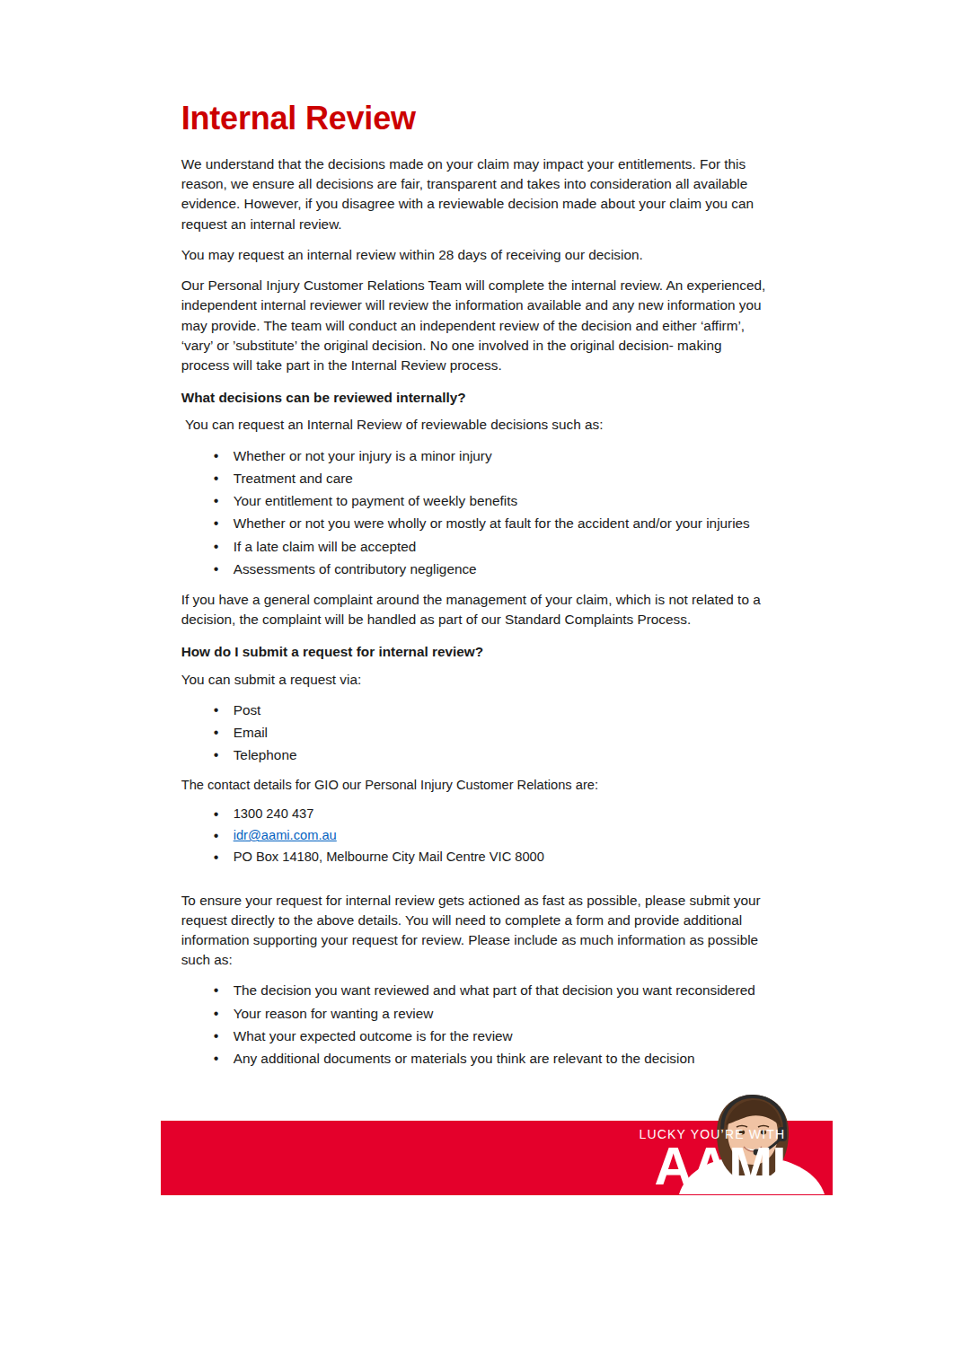Internal Review
We understand that the decisions made on your claim may impact your entitlements. For this reason, we ensure all decisions are fair, transparent and takes into consideration all available evidence. However, if you disagree with a reviewable decision made about your claim you can request an internal review.
You may request an internal review within 28 days of receiving our decision.
Our Personal Injury Customer Relations Team will complete the internal review. An experienced, independent internal reviewer will review the information available and any new information you may provide. The team will conduct an independent review of the decision and either ‘affirm’, ‘vary’ or ’substitute’ the original decision. No one involved in the original decision- making process will take part in the Internal Review process.
What decisions can be reviewed internally?
You can request an Internal Review of reviewable decisions such as:
Whether or not your injury is a minor injury
Treatment and care
Your entitlement to payment of weekly benefits
Whether or not you were wholly or mostly at fault for the accident and/or your injuries
If a late claim will be accepted
Assessments of contributory negligence
If you have a general complaint around the management of your claim, which is not related to a decision, the complaint will be handled as part of our Standard Complaints Process.
How do I submit a request for internal review?
You can submit a request via:
Post
Email
Telephone
The contact details for GIO our Personal Injury Customer Relations are:
1300 240 437
idr@aami.com.au
PO Box 14180, Melbourne City Mail Centre VIC 8000
To ensure your request for internal review gets actioned as fast as possible, please submit your request directly to the above details. You will need to complete a form and provide additional information supporting your request for review. Please include as much information as possible such as:
The decision you want reviewed and what part of that decision you want reconsidered
Your reason for wanting a review
What your expected outcome is for the review
Any additional documents or materials you think are relevant to the decision
LUCKY YOU’RE WITH
AAMI